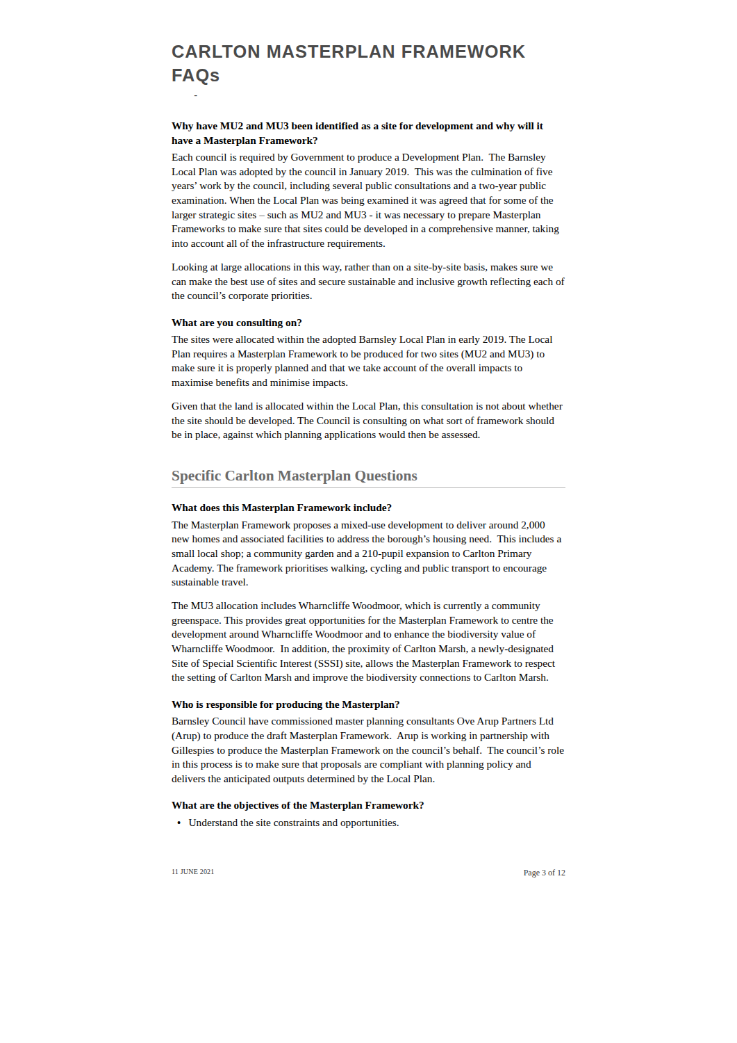CARLTON MASTERPLAN FRAMEWORK FAQs
-
Why have MU2 and MU3 been identified as a site for development and why will it have a Masterplan Framework?
Each council is required by Government to produce a Development Plan. The Barnsley Local Plan was adopted by the council in January 2019. This was the culmination of five years’ work by the council, including several public consultations and a two-year public examination. When the Local Plan was being examined it was agreed that for some of the larger strategic sites – such as MU2 and MU3 - it was necessary to prepare Masterplan Frameworks to make sure that sites could be developed in a comprehensive manner, taking into account all of the infrastructure requirements.
Looking at large allocations in this way, rather than on a site-by-site basis, makes sure we can make the best use of sites and secure sustainable and inclusive growth reflecting each of the council’s corporate priorities.
What are you consulting on?
The sites were allocated within the adopted Barnsley Local Plan in early 2019. The Local Plan requires a Masterplan Framework to be produced for two sites (MU2 and MU3) to make sure it is properly planned and that we take account of the overall impacts to maximise benefits and minimise impacts.
Given that the land is allocated within the Local Plan, this consultation is not about whether the site should be developed. The Council is consulting on what sort of framework should be in place, against which planning applications would then be assessed.
Specific Carlton Masterplan Questions
What does this Masterplan Framework include?
The Masterplan Framework proposes a mixed-use development to deliver around 2,000 new homes and associated facilities to address the borough’s housing need. This includes a small local shop; a community garden and a 210-pupil expansion to Carlton Primary Academy. The framework prioritises walking, cycling and public transport to encourage sustainable travel.
The MU3 allocation includes Wharncliffe Woodmoor, which is currently a community greenspace. This provides great opportunities for the Masterplan Framework to centre the development around Wharncliffe Woodmoor and to enhance the biodiversity value of Wharncliffe Woodmoor. In addition, the proximity of Carlton Marsh, a newly-designated Site of Special Scientific Interest (SSSI) site, allows the Masterplan Framework to respect the setting of Carlton Marsh and improve the biodiversity connections to Carlton Marsh.
Who is responsible for producing the Masterplan?
Barnsley Council have commissioned master planning consultants Ove Arup Partners Ltd (Arup) to produce the draft Masterplan Framework. Arup is working in partnership with Gillespies to produce the Masterplan Framework on the council’s behalf. The council’s role in this process is to make sure that proposals are compliant with planning policy and delivers the anticipated outputs determined by the Local Plan.
What are the objectives of the Masterplan Framework?
Understand the site constraints and opportunities.
11 JUNE 2021 Page 3 of 12